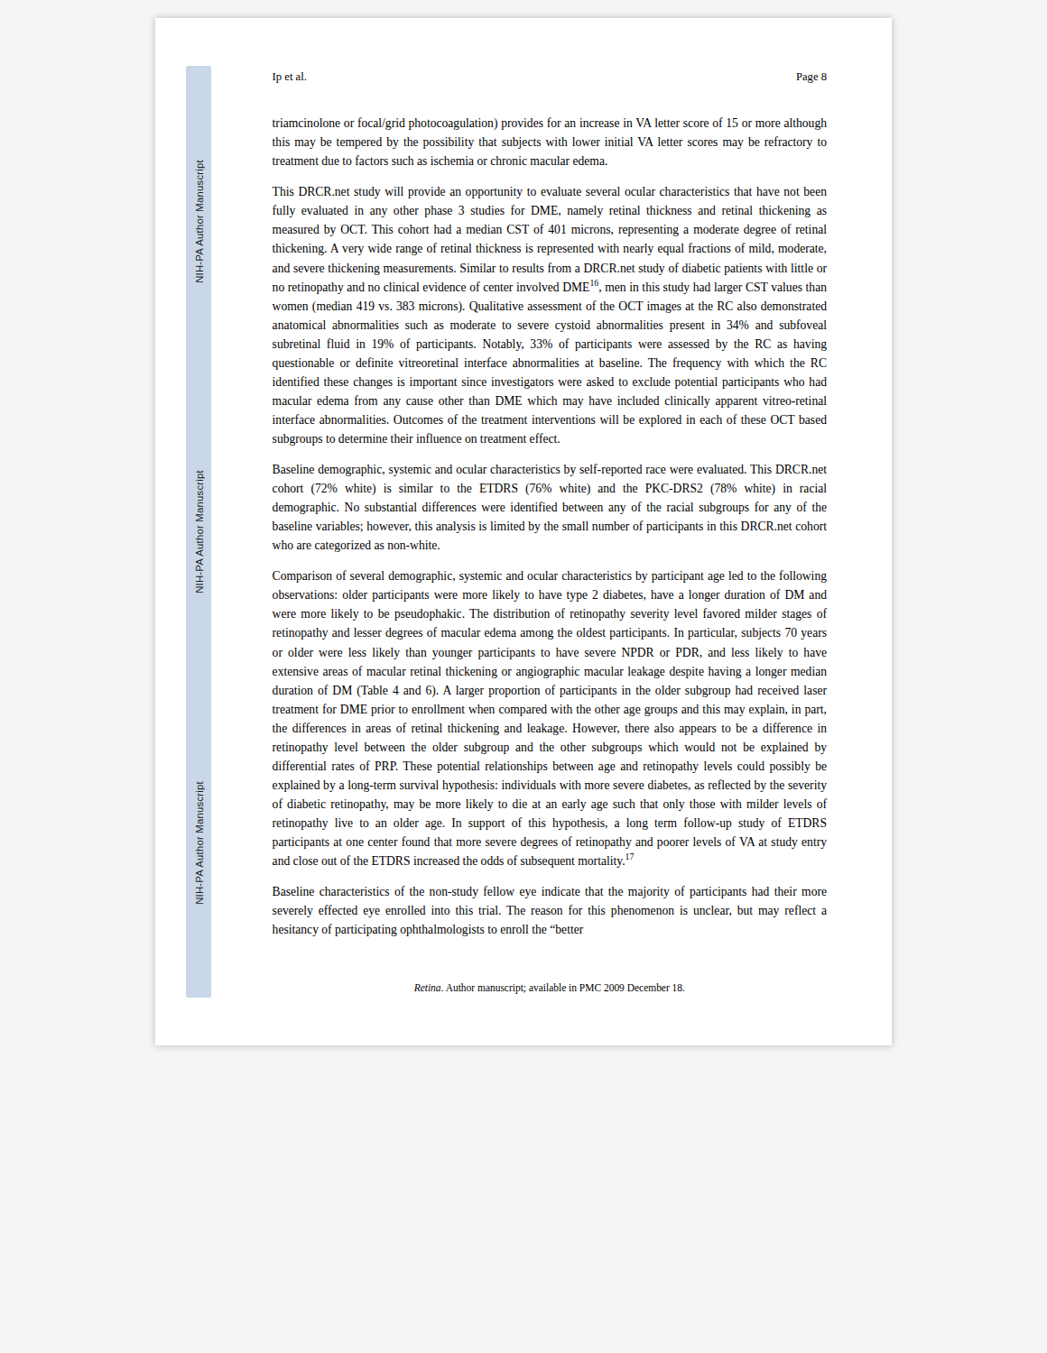NIH-PA Author Manuscript NIH-PA Author Manuscript NIH-PA Author Manuscript
Ip et al.
Page 8
triamcinolone or focal/grid photocoagulation) provides for an increase in VA letter score of 15 or more although this may be tempered by the possibility that subjects with lower initial VA letter scores may be refractory to treatment due to factors such as ischemia or chronic macular edema.
This DRCR.net study will provide an opportunity to evaluate several ocular characteristics that have not been fully evaluated in any other phase 3 studies for DME, namely retinal thickness and retinal thickening as measured by OCT. This cohort had a median CST of 401 microns, representing a moderate degree of retinal thickening. A very wide range of retinal thickness is represented with nearly equal fractions of mild, moderate, and severe thickening measurements. Similar to results from a DRCR.net study of diabetic patients with little or no retinopathy and no clinical evidence of center involved DME16, men in this study had larger CST values than women (median 419 vs. 383 microns). Qualitative assessment of the OCT images at the RC also demonstrated anatomical abnormalities such as moderate to severe cystoid abnormalities present in 34% and subfoveal subretinal fluid in 19% of participants. Notably, 33% of participants were assessed by the RC as having questionable or definite vitreoretinal interface abnormalities at baseline. The frequency with which the RC identified these changes is important since investigators were asked to exclude potential participants who had macular edema from any cause other than DME which may have included clinically apparent vitreo-retinal interface abnormalities. Outcomes of the treatment interventions will be explored in each of these OCT based subgroups to determine their influence on treatment effect.
Baseline demographic, systemic and ocular characteristics by self-reported race were evaluated. This DRCR.net cohort (72% white) is similar to the ETDRS (76% white) and the PKC-DRS2 (78% white) in racial demographic. No substantial differences were identified between any of the racial subgroups for any of the baseline variables; however, this analysis is limited by the small number of participants in this DRCR.net cohort who are categorized as non-white.
Comparison of several demographic, systemic and ocular characteristics by participant age led to the following observations: older participants were more likely to have type 2 diabetes, have a longer duration of DM and were more likely to be pseudophakic. The distribution of retinopathy severity level favored milder stages of retinopathy and lesser degrees of macular edema among the oldest participants. In particular, subjects 70 years or older were less likely than younger participants to have severe NPDR or PDR, and less likely to have extensive areas of macular retinal thickening or angiographic macular leakage despite having a longer median duration of DM (Table 4 and 6). A larger proportion of participants in the older subgroup had received laser treatment for DME prior to enrollment when compared with the other age groups and this may explain, in part, the differences in areas of retinal thickening and leakage. However, there also appears to be a difference in retinopathy level between the older subgroup and the other subgroups which would not be explained by differential rates of PRP. These potential relationships between age and retinopathy levels could possibly be explained by a long-term survival hypothesis: individuals with more severe diabetes, as reflected by the severity of diabetic retinopathy, may be more likely to die at an early age such that only those with milder levels of retinopathy live to an older age. In support of this hypothesis, a long term follow-up study of ETDRS participants at one center found that more severe degrees of retinopathy and poorer levels of VA at study entry and close out of the ETDRS increased the odds of subsequent mortality.17
Baseline characteristics of the non-study fellow eye indicate that the majority of participants had their more severely effected eye enrolled into this trial. The reason for this phenomenon is unclear, but may reflect a hesitancy of participating ophthalmologists to enroll the “better
Retina. Author manuscript; available in PMC 2009 December 18.